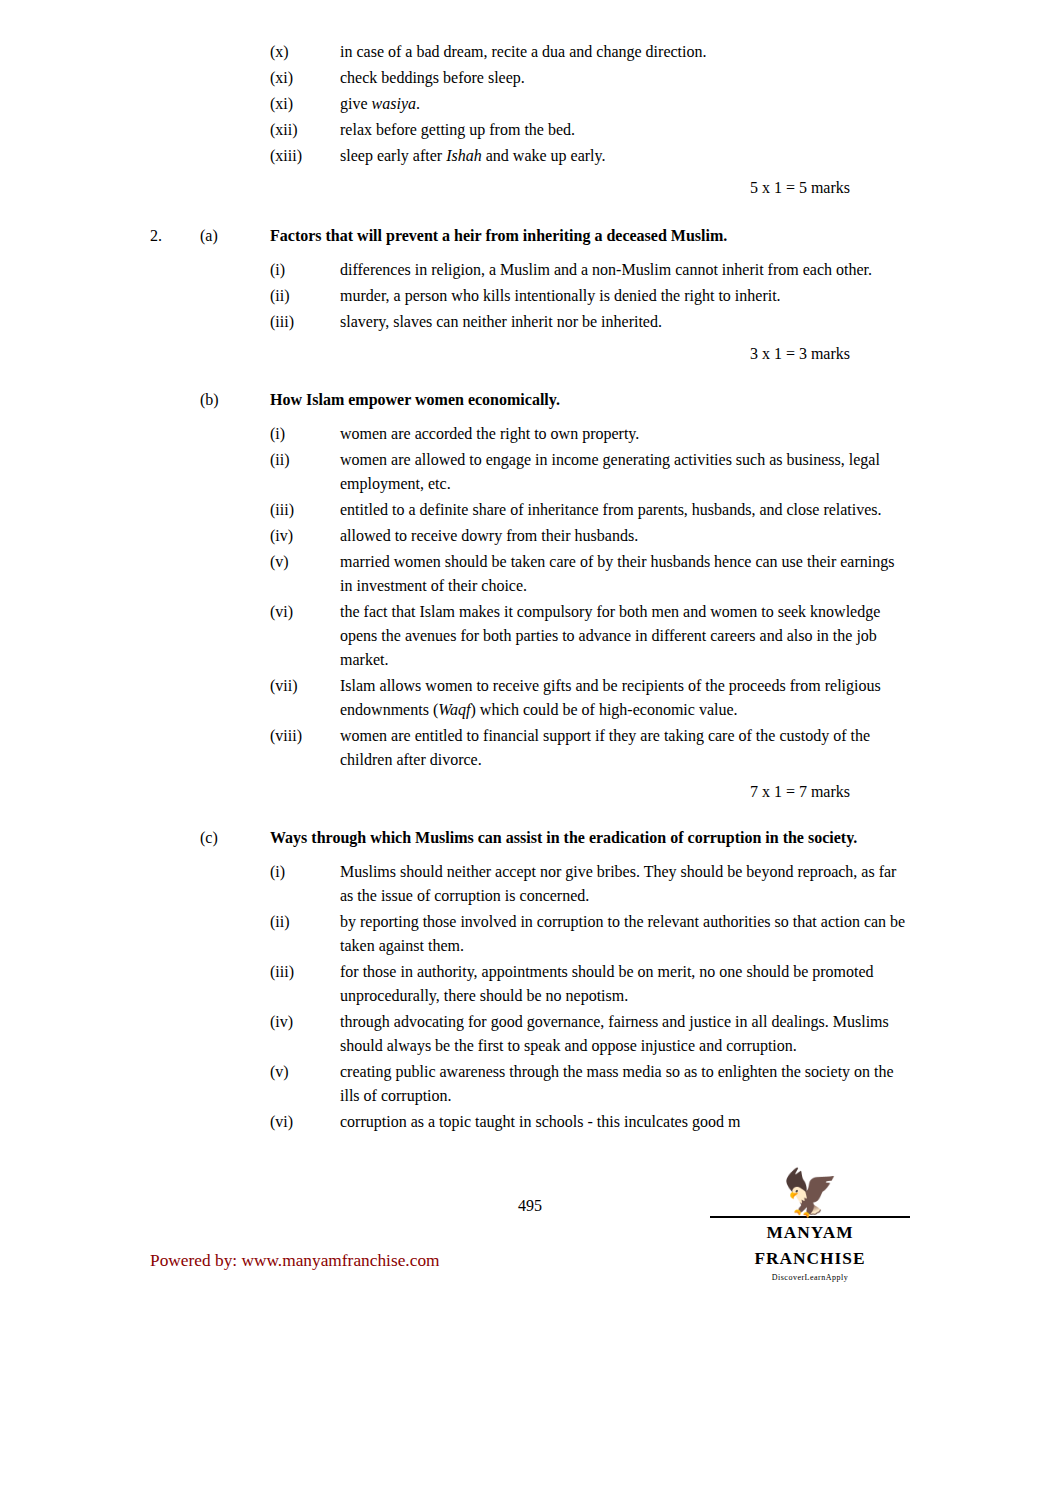(x)
in case of a bad dream, recite a dua and change direction.
(xi)
check beddings before sleep.
(xi)
give wasiya.
(xii)
relax before getting up from the bed.
(xiii)
sleep early after Ishah and wake up early.
5 x 1 = 5 marks
2.
(a)
Factors that will prevent a heir from inheriting a deceased Muslim.
(i)
differences in religion, a Muslim and a non-Muslim cannot inherit from each other.
(ii)
murder, a person who kills intentionally is denied the right to inherit.
(iii)
slavery, slaves can neither inherit nor be inherited.
3 x 1 = 3 marks
(b)
How Islam empower women economically.
(i)
women are accorded the right to own property.
(ii)
women are allowed to engage in income generating activities such as business, legal employment, etc.
(iii)
entitled to a definite share of inheritance from parents, husbands, and close relatives.
(iv)
allowed to receive dowry from their husbands.
(v)
married women should be taken care of by their husbands hence can use their earnings in investment of their choice.
(vi)
the fact that Islam makes it compulsory for both men and women to seek knowledge opens the avenues for both parties to advance in different careers and also in the job market.
(vii)
Islam allows women to receive gifts and be recipients of the proceeds from religious endownments (Waqf) which could be of high-economic value.
(viii)
women are entitled to financial support if they are taking care of the custody of the children after divorce.
7 x 1 = 7 marks
(c)
Ways through which Muslims can assist in the eradication of corruption in the society.
(i)
Muslims should neither accept nor give bribes. They should be beyond reproach, as far as the issue of corruption is concerned.
(ii)
by reporting those involved in corruption to the relevant authorities so that action can be taken against them.
(iii)
for those in authority, appointments should be on merit, no one should be promoted unprocedurally, there should be no nepotism.
(iv)
through advocating for good governance, fairness and justice in all dealings. Muslims should always be the first to speak and oppose injustice and corruption.
(v)
creating public awareness through the mass media so as to enlighten the society on the ills of corruption.
(vi)
corruption as a topic taught in schools - this inculcates good m
495
Powered by: www.manyamfranchise.com
🦅
MANYAM FRANCHISE
DiscoverLearnApply